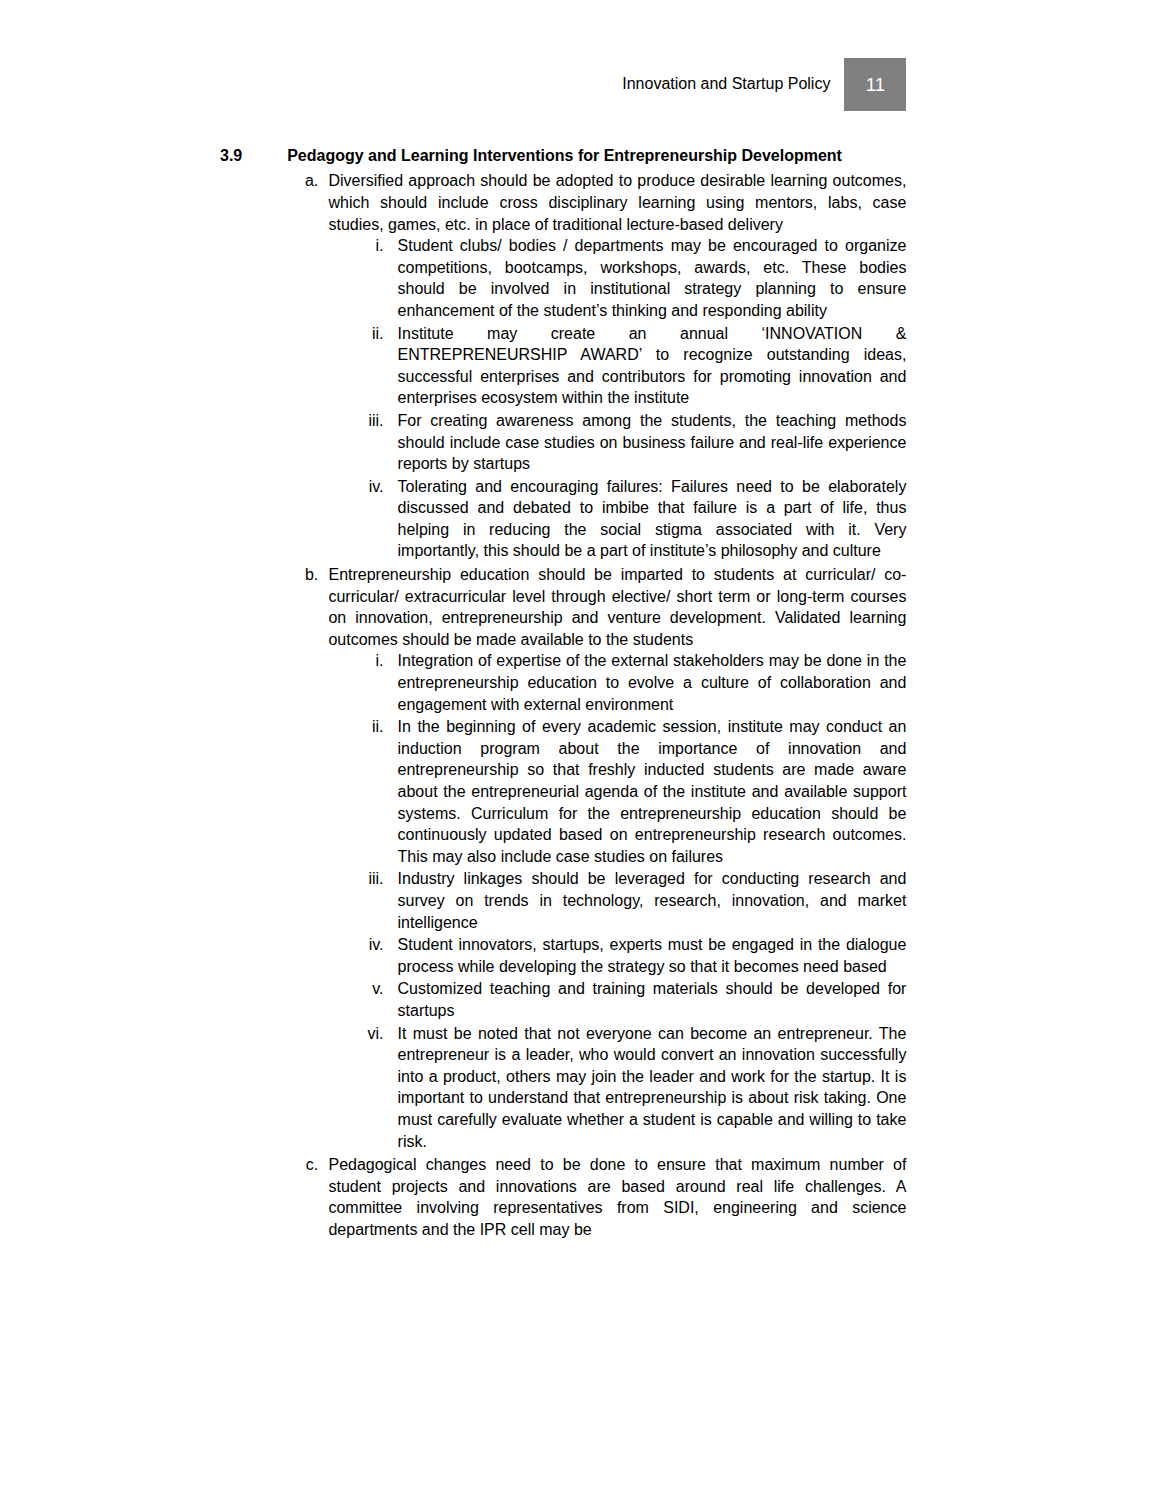Innovation and Startup Policy
11
3.9 Pedagogy and Learning Interventions for Entrepreneurship Development
Diversified approach should be adopted to produce desirable learning outcomes, which should include cross disciplinary learning using mentors, labs, case studies, games, etc. in place of traditional lecture-based delivery
Student clubs/ bodies / departments may be encouraged to organize competitions, bootcamps, workshops, awards, etc. These bodies should be involved in institutional strategy planning to ensure enhancement of the student’s thinking and responding ability
Institute may create an annual ‘INNOVATION & ENTREPRENEURSHIP AWARD’ to recognize outstanding ideas, successful enterprises and contributors for promoting innovation and enterprises ecosystem within the institute
For creating awareness among the students, the teaching methods should include case studies on business failure and real-life experience reports by startups
Tolerating and encouraging failures: Failures need to be elaborately discussed and debated to imbibe that failure is a part of life, thus helping in reducing the social stigma associated with it. Very importantly, this should be a part of institute’s philosophy and culture
Entrepreneurship education should be imparted to students at curricular/ co-curricular/ extracurricular level through elective/ short term or long-term courses on innovation, entrepreneurship and venture development. Validated learning outcomes should be made available to the students
Integration of expertise of the external stakeholders may be done in the entrepreneurship education to evolve a culture of collaboration and engagement with external environment
In the beginning of every academic session, institute may conduct an induction program about the importance of innovation and entrepreneurship so that freshly inducted students are made aware about the entrepreneurial agenda of the institute and available support systems. Curriculum for the entrepreneurship education should be continuously updated based on entrepreneurship research outcomes. This may also include case studies on failures
Industry linkages should be leveraged for conducting research and survey on trends in technology, research, innovation, and market intelligence
Student innovators, startups, experts must be engaged in the dialogue process while developing the strategy so that it becomes need based
Customized teaching and training materials should be developed for startups
It must be noted that not everyone can become an entrepreneur. The entrepreneur is a leader, who would convert an innovation successfully into a product, others may join the leader and work for the startup. It is important to understand that entrepreneurship is about risk taking. One must carefully evaluate whether a student is capable and willing to take risk.
Pedagogical changes need to be done to ensure that maximum number of student projects and innovations are based around real life challenges. A committee involving representatives from SIDI, engineering and science departments and the IPR cell may be